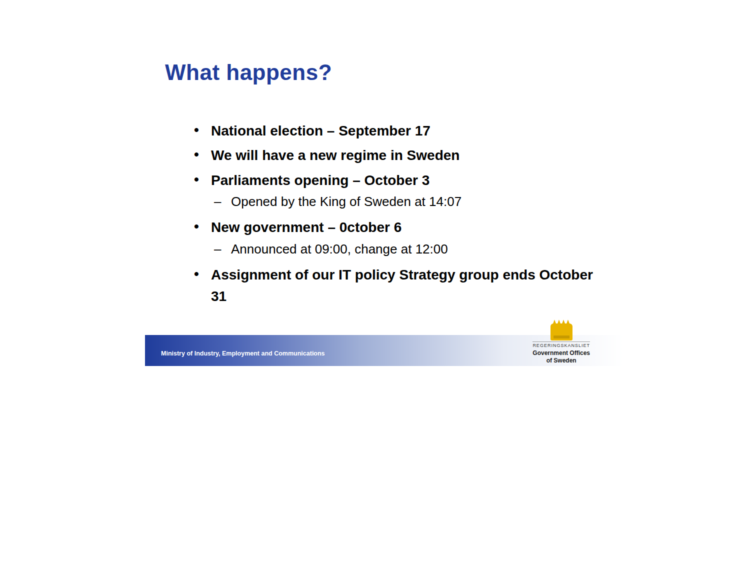What happens?
National election – September 17
We will have a new regime in Sweden
Parliaments opening – October 3
Opened by the King of Sweden at 14:07
New government – 0ctober 6
Announced at 09:00, change at 12:00
Assignment of our IT policy Strategy group ends October 31
Ministry of Industry, Employment and Communications
REGERINGSKANSLIET
Government Offices
of Sweden